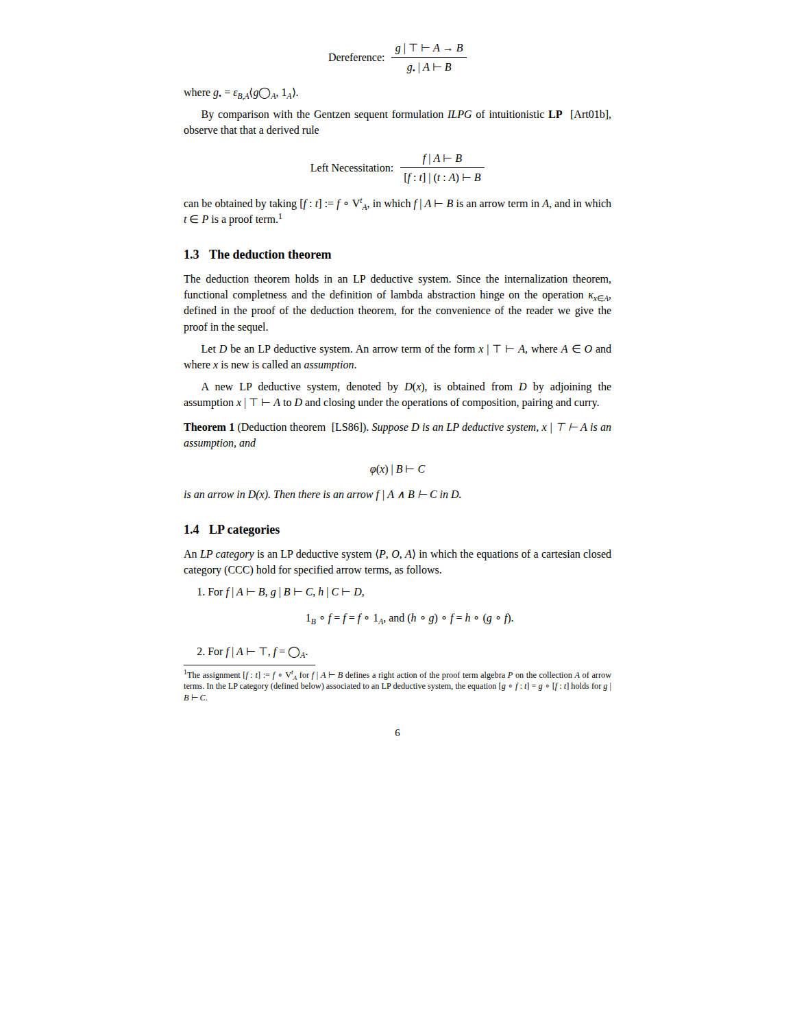Dereference: g | ⊤ ⊢ A → B g• | A ⊢ B
where g• = εB,A⟨g◯A, 1A⟩.
By comparison with the Gentzen sequent formulation ILPG of intuitionistic LP [Art01b], observe that that a derived rule
Left Necessitation: f | A ⊢ B [f : t] | (t : A) ⊢ B
can be obtained by taking [f : t] := f ∘ VtA, in which f | A ⊢ B is an arrow term in A, and in which t ∈ P is a proof term.1
1.3 The deduction theorem
The deduction theorem holds in an LP deductive system. Since the internalization theorem, functional completness and the definition of lambda abstraction hinge on the operation κx∈A, defined in the proof of the deduction theorem, for the convenience of the reader we give the proof in the sequel.
Let D be an LP deductive system. An arrow term of the form x | ⊤ ⊢ A, where A ∈ O and where x is new is called an assumption.
A new LP deductive system, denoted by D(x), is obtained from D by adjoining the assumption x | ⊤ ⊢ A to D and closing under the operations of composition, pairing and curry.
Theorem 1 (Deduction theorem [LS86]). Suppose D is an LP deductive system, x | ⊤ ⊢ A is an assumption, and
φ(x) | B ⊢ C
is an arrow in D(x). Then there is an arrow f | A ∧ B ⊢ C in D.
1.4 LP categories
An LP category is an LP deductive system ⟨P, O, A⟩ in which the equations of a cartesian closed category (CCC) hold for specified arrow terms, as follows.
For f | A ⊢ B, g | B ⊢ C, h | C ⊢ D,
1B ∘ f = f = f ∘ 1A, and (h ∘ g) ∘ f = h ∘ (g ∘ f).
For f | A ⊢ ⊤, f = ◯A.
1The assignment [f : t] := f ∘ VtA for f | A ⊢ B defines a right action of the proof term algebra P on the collection A of arrow terms. In the LP category (defined below) associated to an LP deductive system, the equation [g ∘ f : t] = g ∘ [f : t] holds for g | B ⊢ C.
6